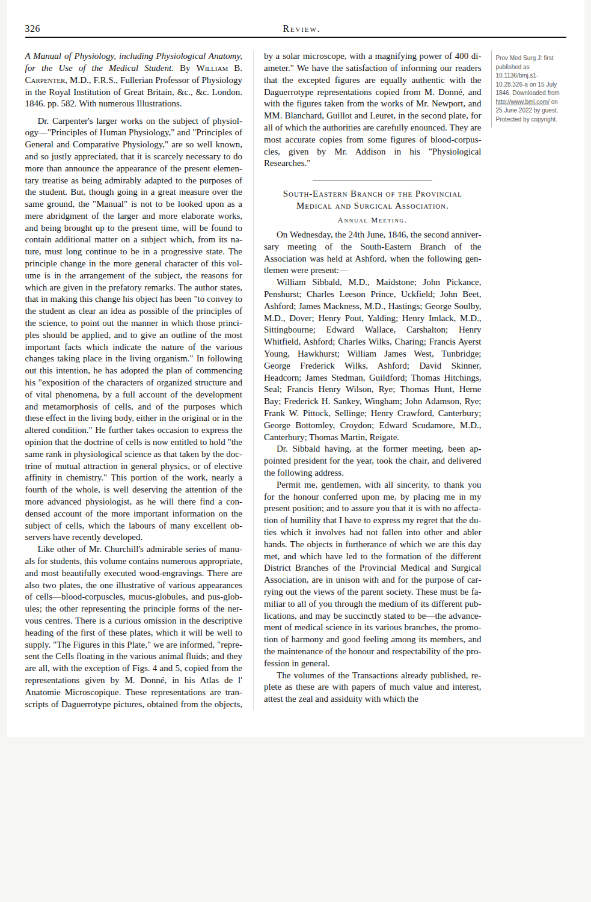326 Review.
Prov Med Surg J: first published as 10.1136/bmj.s1-10.28.326-a on 15 July 1846. Downloaded from http://www.bmj.com/ on 25 June 2022 by guest. Protected by copyright.
A Manual of Physiology, including Physiological Anatomy, for the Use of the Medical Student. By William B. Carpenter, M.D., F.R.S., Fullerian Professor of Physiology in the Royal Institution of Great Britain, &c., &c. London. 1846. pp. 582. With numerous Illustrations.
Dr. Carpenter's larger works on the subject of physiology—"Principles of Human Physiology," and "Principles of General and Comparative Physiology," are so well known, and so justly appreciated, that it is scarcely necessary to do more than announce the appearance of the present elementary treatise as being admirably adapted to the purposes of the student. But, though going in a great measure over the same ground, the "Manual" is not to be looked upon as a mere abridgment of the larger and more elaborate works, and being brought up to the present time, will be found to contain additional matter on a subject which, from its nature, must long continue to be in a progressive state. The principle change in the more general character of this volume is in the arrangement of the subject, the reasons for which are given in the prefatory remarks. The author states, that in making this change his object has been "to convey to the student as clear an idea as possible of the principles of the science, to point out the manner in which those principles should be applied, and to give an outline of the most important facts which indicate the nature of the various changes taking place in the living organism." In following out this intention, he has adopted the plan of commencing his "exposition of the characters of organized structure and of vital phenomena, by a full account of the development and metamorphosis of cells, and of the purposes which these effect in the living body, either in the original or in the altered condition." He further takes occasion to express the opinion that the doctrine of cells is now entitled to hold "the same rank in physiological science as that taken by the doctrine of mutual attraction in general physics, or of elective affinity in chemistry." This portion of the work, nearly a fourth of the whole, is well deserving the attention of the more advanced physiologist, as he will there find a condensed account of the more important information on the subject of cells, which the labours of many excellent observers have recently developed.
Like other of Mr. Churchill's admirable series of manuals for students, this volume contains numerous appropriate, and most beautifully executed wood-engravings. There are also two plates, the one illustrative of various appearances of cells—blood-corpuscles, mucus-globules, and pus-globules; the other representing the principle forms of the nervous centres. There is a curious omission in the descriptive heading of the first of these plates, which it will be well to supply. "The Figures in this Plate," we are informed, "represent the Cells floating in the various animal fluids; and they are all, with the exception of Figs. 4 and 5, copied from the representations given by M. Donné, in his Atlas de l' Anatomie Microscopique. These representations are transcripts of Daguerrotype pictures, obtained from the objects, by a solar microscope, with a magnifying power of 400 diameter." We have the satisfaction of informing our readers that the excepted figures are equally authentic with the Daguerrotype representations copied from M. Donné, and with the figures taken from the works of Mr. Newport, and MM. Blanchard, Guillot and Leuret, in the second plate, for all of which the authorities are carefully enounced. They are most accurate copies from some figures of blood-corpuscles, given by Mr. Addison in his "Physiological Researches."
South-Eastern Branch of the Provincial Medical and Surgical Association.
Annual Meeting.
On Wednesday, the 24th June, 1846, the second anniversary meeting of the South-Eastern Branch of the Association was held at Ashford, when the following gentlemen were present:—
William Sibbald, M.D., Maidstone; John Pickance, Penshurst; Charles Leeson Prince, Uckfield; John Beet, Ashford; James Mackness, M.D., Hastings; George Soulby, M.D., Dover; Henry Pout, Yalding; Henry Imlack, M.D., Sittingbourne; Edward Wallace, Carshalton; Henry Whitfield, Ashford; Charles Wilks, Charing; Francis Ayerst Young, Hawkhurst; William James West, Tunbridge; George Frederick Wilks, Ashford; David Skinner, Headcorn; James Stedman, Guildford; Thomas Hitchings, Seal; Francis Henry Wilson, Rye; Thomas Hunt, Herne Bay; Frederick H. Sankey, Wingham; John Adamson, Rye; Frank W. Pittock, Sellinge; Henry Crawford, Canterbury; George Bottomley, Croydon; Edward Scudamore, M.D., Canterbury; Thomas Martin, Reigate.
Dr. Sibbald having, at the former meeting, been appointed president for the year, took the chair, and delivered the following address.
Permit me, gentlemen, with all sincerity, to thank you for the honour conferred upon me, by placing me in my present position; and to assure you that it is with no affectation of humility that I have to express my regret that the duties which it involves had not fallen into other and abler hands. The objects in furtherance of which we are this day met, and which have led to the formation of the different District Branches of the Provincial Medical and Surgical Association, are in unison with and for the purpose of carrying out the views of the parent society. These must be familiar to all of you through the medium of its different publications, and may be succinctly stated to be—the advancement of medical science in its various branches, the promotion of harmony and good feeling among its members, and the maintenance of the honour and respectability of the profession in general.
The volumes of the Transactions already published, replete as these are with papers of much value and interest, attest the zeal and assiduity with which the